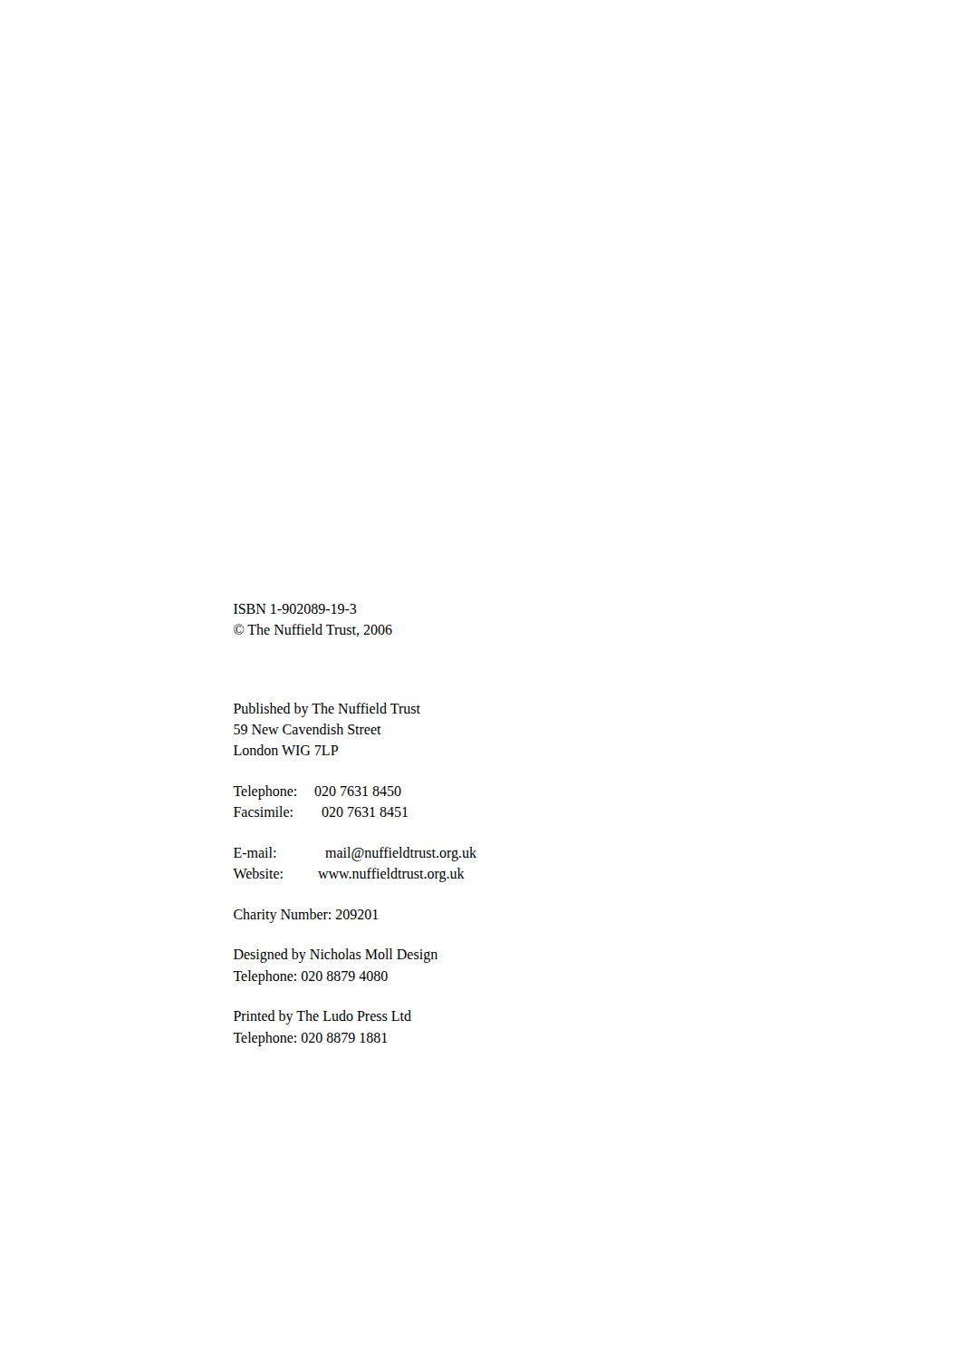ISBN 1-902089-19-3
© The Nuffield Trust, 2006
Published by The Nuffield Trust
59 New Cavendish Street
London WIG 7LP
Telephone: 020 7631 8450
Facsimile: 020 7631 8451
E-mail: mail@nuffieldtrust.org.uk
Website: www.nuffieldtrust.org.uk
Charity Number: 209201
Designed by Nicholas Moll Design
Telephone: 020 8879 4080
Printed by The Ludo Press Ltd
Telephone: 020 8879 1881